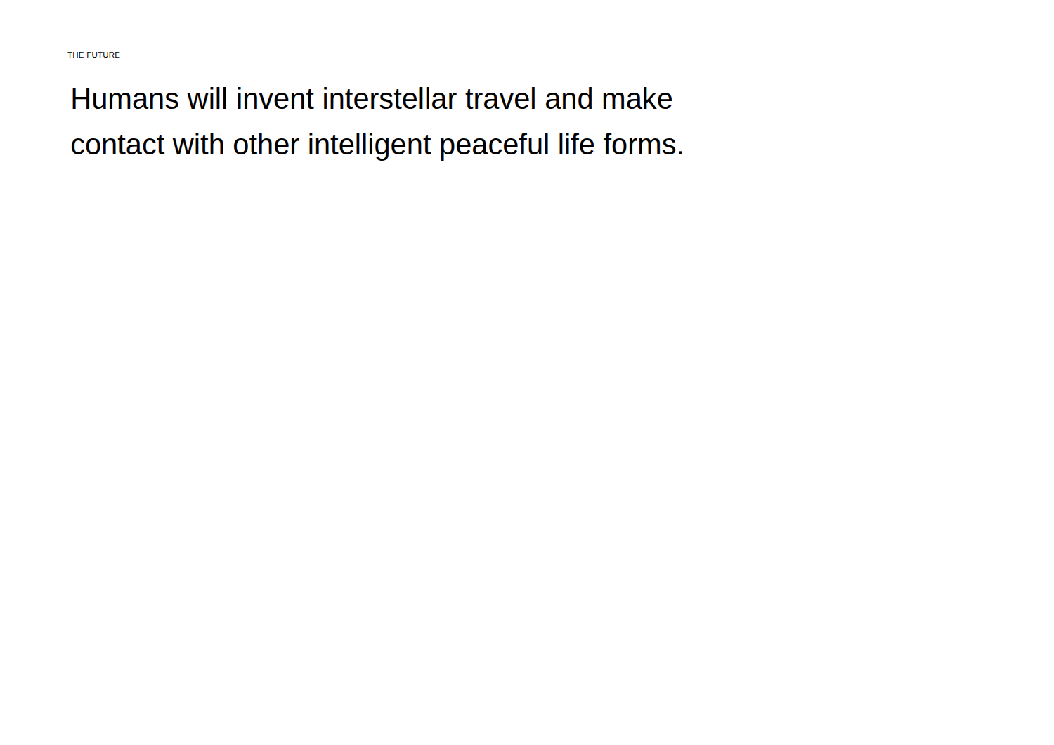The Future
Humans will invent interstellar travel and make contact with other intelligent peaceful life forms.